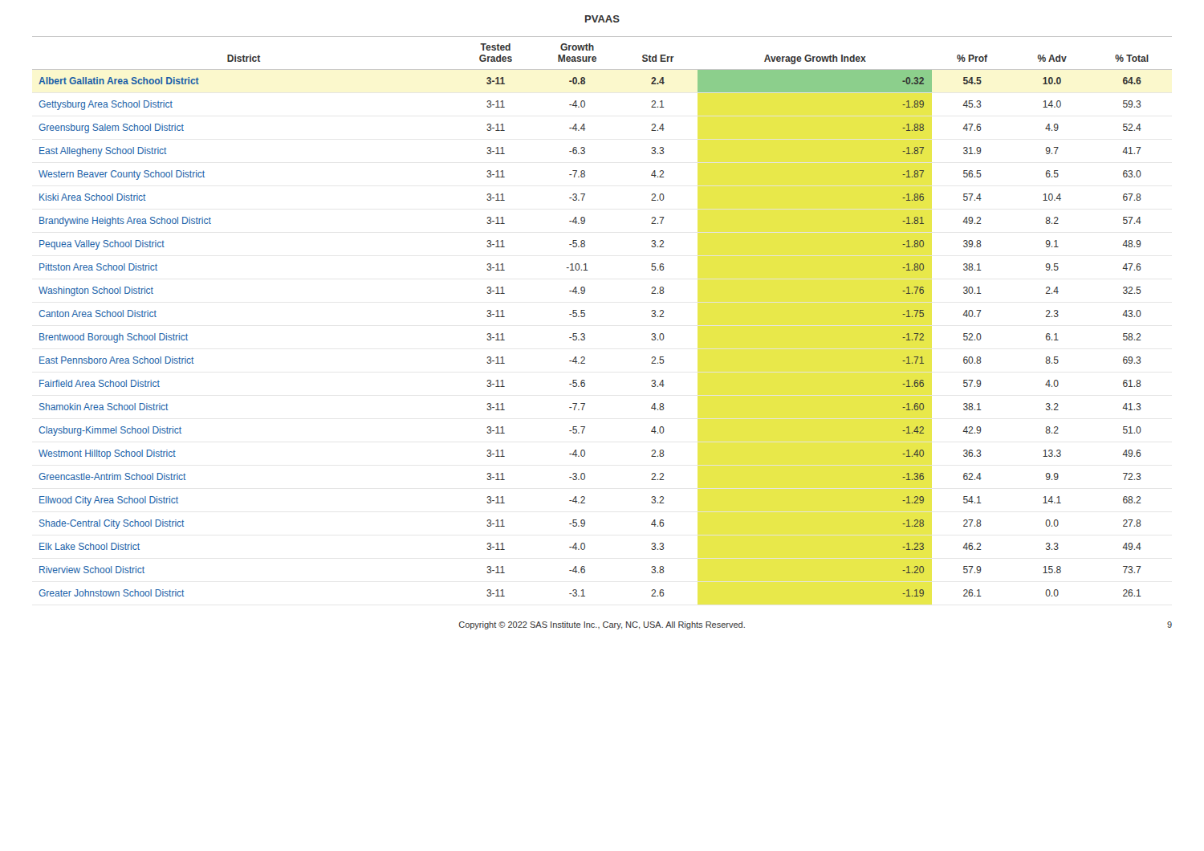PVAAS
| District | Tested Grades | Growth Measure | Std Err | Average Growth Index | % Prof | % Adv | % Total |
| --- | --- | --- | --- | --- | --- | --- | --- |
| Albert Gallatin Area School District | 3-11 | -0.8 | 2.4 | -0.32 | 54.5 | 10.0 | 64.6 |
| Gettysburg Area School District | 3-11 | -4.0 | 2.1 | -1.89 | 45.3 | 14.0 | 59.3 |
| Greensburg Salem School District | 3-11 | -4.4 | 2.4 | -1.88 | 47.6 | 4.9 | 52.4 |
| East Allegheny School District | 3-11 | -6.3 | 3.3 | -1.87 | 31.9 | 9.7 | 41.7 |
| Western Beaver County School District | 3-11 | -7.8 | 4.2 | -1.87 | 56.5 | 6.5 | 63.0 |
| Kiski Area School District | 3-11 | -3.7 | 2.0 | -1.86 | 57.4 | 10.4 | 67.8 |
| Brandywine Heights Area School District | 3-11 | -4.9 | 2.7 | -1.81 | 49.2 | 8.2 | 57.4 |
| Pequea Valley School District | 3-11 | -5.8 | 3.2 | -1.80 | 39.8 | 9.1 | 48.9 |
| Pittston Area School District | 3-11 | -10.1 | 5.6 | -1.80 | 38.1 | 9.5 | 47.6 |
| Washington School District | 3-11 | -4.9 | 2.8 | -1.76 | 30.1 | 2.4 | 32.5 |
| Canton Area School District | 3-11 | -5.5 | 3.2 | -1.75 | 40.7 | 2.3 | 43.0 |
| Brentwood Borough School District | 3-11 | -5.3 | 3.0 | -1.72 | 52.0 | 6.1 | 58.2 |
| East Pennsboro Area School District | 3-11 | -4.2 | 2.5 | -1.71 | 60.8 | 8.5 | 69.3 |
| Fairfield Area School District | 3-11 | -5.6 | 3.4 | -1.66 | 57.9 | 4.0 | 61.8 |
| Shamokin Area School District | 3-11 | -7.7 | 4.8 | -1.60 | 38.1 | 3.2 | 41.3 |
| Claysburg-Kimmel School District | 3-11 | -5.7 | 4.0 | -1.42 | 42.9 | 8.2 | 51.0 |
| Westmont Hilltop School District | 3-11 | -4.0 | 2.8 | -1.40 | 36.3 | 13.3 | 49.6 |
| Greencastle-Antrim School District | 3-11 | -3.0 | 2.2 | -1.36 | 62.4 | 9.9 | 72.3 |
| Ellwood City Area School District | 3-11 | -4.2 | 3.2 | -1.29 | 54.1 | 14.1 | 68.2 |
| Shade-Central City School District | 3-11 | -5.9 | 4.6 | -1.28 | 27.8 | 0.0 | 27.8 |
| Elk Lake School District | 3-11 | -4.0 | 3.3 | -1.23 | 46.2 | 3.3 | 49.4 |
| Riverview School District | 3-11 | -4.6 | 3.8 | -1.20 | 57.9 | 15.8 | 73.7 |
| Greater Johnstown School District | 3-11 | -3.1 | 2.6 | -1.19 | 26.1 | 0.0 | 26.1 |
Copyright © 2022 SAS Institute Inc., Cary, NC, USA. All Rights Reserved. 9